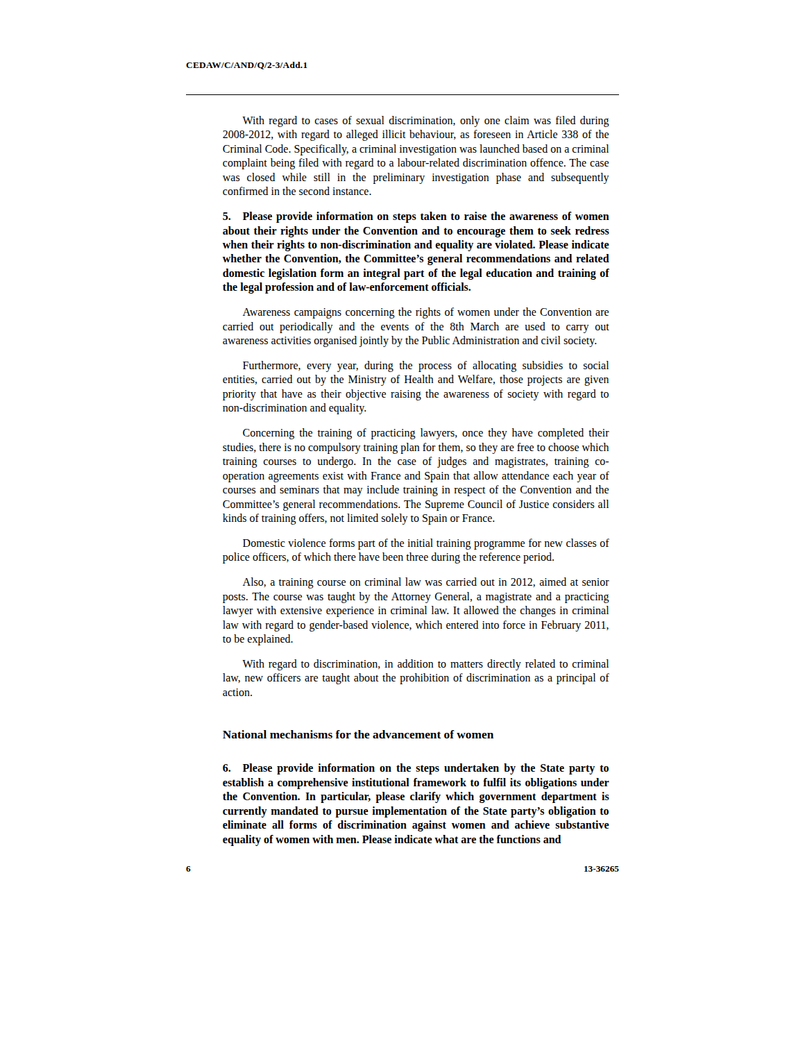CEDAW/C/AND/Q/2-3/Add.1
With regard to cases of sexual discrimination, only one claim was filed during 2008-2012, with regard to alleged illicit behaviour, as foreseen in Article 338 of the Criminal Code. Specifically, a criminal investigation was launched based on a criminal complaint being filed with regard to a labour-related discrimination offence. The case was closed while still in the preliminary investigation phase and subsequently confirmed in the second instance.
5. Please provide information on steps taken to raise the awareness of women about their rights under the Convention and to encourage them to seek redress when their rights to non-discrimination and equality are violated. Please indicate whether the Convention, the Committee’s general recommendations and related domestic legislation form an integral part of the legal education and training of the legal profession and of law-enforcement officials.
Awareness campaigns concerning the rights of women under the Convention are carried out periodically and the events of the 8th March are used to carry out awareness activities organised jointly by the Public Administration and civil society.
Furthermore, every year, during the process of allocating subsidies to social entities, carried out by the Ministry of Health and Welfare, those projects are given priority that have as their objective raising the awareness of society with regard to non-discrimination and equality.
Concerning the training of practicing lawyers, once they have completed their studies, there is no compulsory training plan for them, so they are free to choose which training courses to undergo. In the case of judges and magistrates, training co-operation agreements exist with France and Spain that allow attendance each year of courses and seminars that may include training in respect of the Convention and the Committee’s general recommendations. The Supreme Council of Justice considers all kinds of training offers, not limited solely to Spain or France.
Domestic violence forms part of the initial training programme for new classes of police officers, of which there have been three during the reference period.
Also, a training course on criminal law was carried out in 2012, aimed at senior posts. The course was taught by the Attorney General, a magistrate and a practicing lawyer with extensive experience in criminal law. It allowed the changes in criminal law with regard to gender-based violence, which entered into force in February 2011, to be explained.
With regard to discrimination, in addition to matters directly related to criminal law, new officers are taught about the prohibition of discrimination as a principal of action.
National mechanisms for the advancement of women
6. Please provide information on the steps undertaken by the State party to establish a comprehensive institutional framework to fulfil its obligations under the Convention. In particular, please clarify which government department is currently mandated to pursue implementation of the State party’s obligation to eliminate all forms of discrimination against women and achieve substantive equality of women with men. Please indicate what are the functions and
6 13-36265